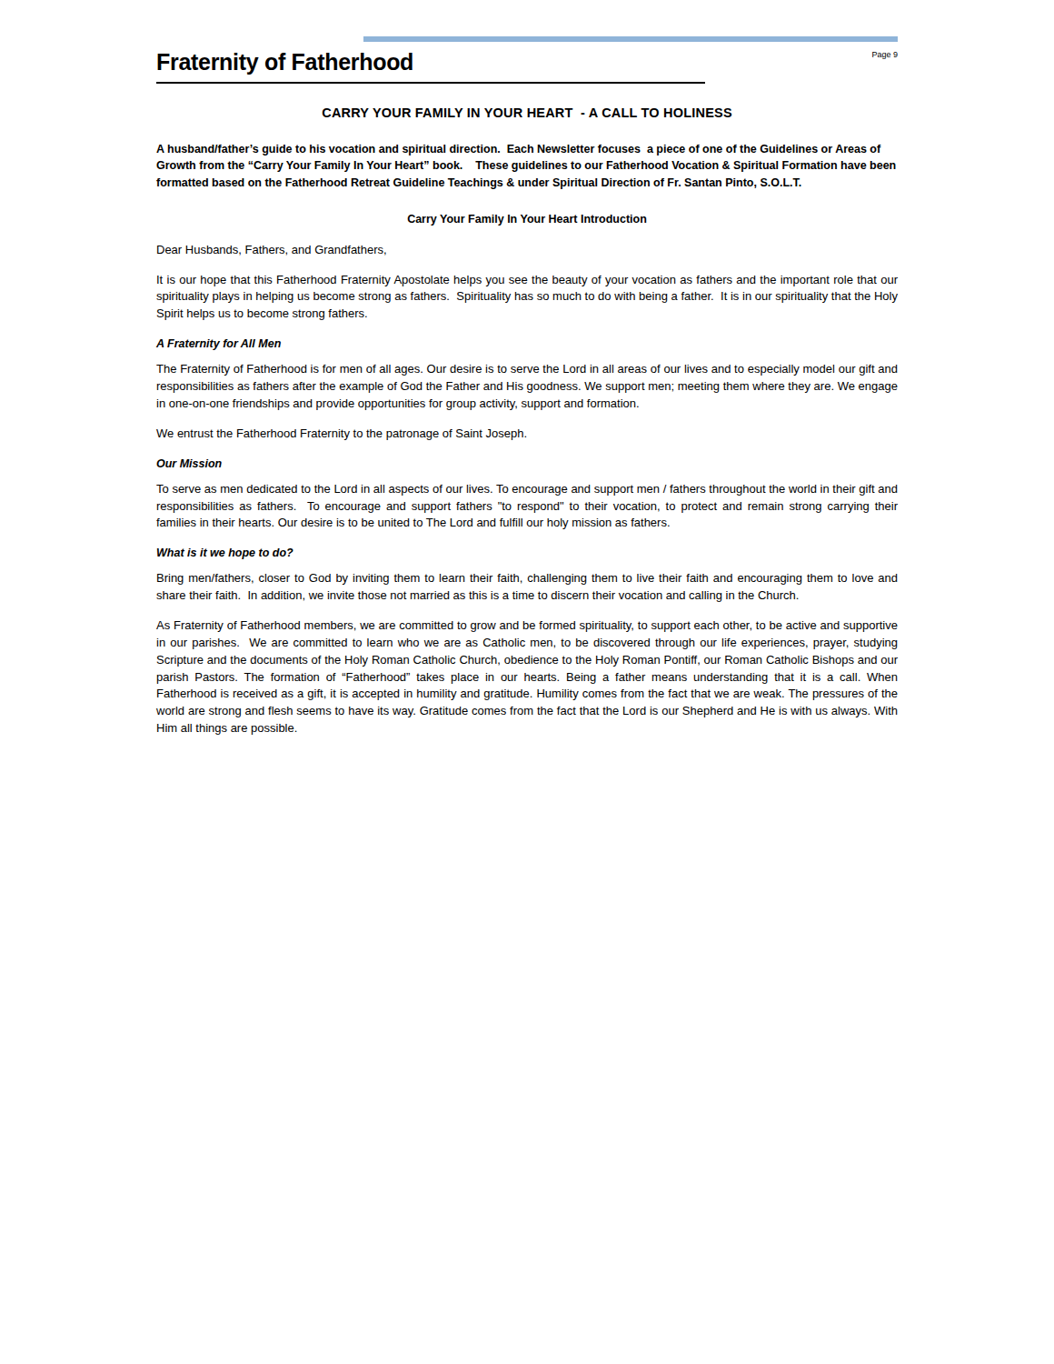Fraternity of Fatherhood
Page 9
CARRY YOUR FAMILY IN YOUR HEART - A CALL TO HOLINESS
A husband/father’s guide to his vocation and spiritual direction. Each Newsletter focuses a piece of one of the Guidelines or Areas of Growth from the “Carry Your Family In Your Heart” book. These guidelines to our Fatherhood Vocation & Spiritual Formation have been formatted based on the Fatherhood Retreat Guideline Teachings & under Spiritual Direction of Fr. Santan Pinto, S.O.L.T.
Carry Your Family In Your Heart Introduction
Dear Husbands, Fathers, and Grandfathers,
It is our hope that this Fatherhood Fraternity Apostolate helps you see the beauty of your vocation as fathers and the important role that our spirituality plays in helping us become strong as fathers. Spirituality has so much to do with being a father. It is in our spirituality that the Holy Spirit helps us to become strong fathers.
A Fraternity for All Men
The Fraternity of Fatherhood is for men of all ages. Our desire is to serve the Lord in all areas of our lives and to especially model our gift and responsibilities as fathers after the example of God the Father and His goodness. We support men; meeting them where they are. We engage in one-on-one friendships and provide opportunities for group activity, support and formation.
We entrust the Fatherhood Fraternity to the patronage of Saint Joseph.
Our Mission
To serve as men dedicated to the Lord in all aspects of our lives. To encourage and support men / fathers throughout the world in their gift and responsibilities as fathers. To encourage and support fathers "to respond" to their vocation, to protect and remain strong carrying their families in their hearts. Our desire is to be united to The Lord and fulfill our holy mission as fathers.
What is it we hope to do?
Bring men/fathers, closer to God by inviting them to learn their faith, challenging them to live their faith and encouraging them to love and share their faith. In addition, we invite those not married as this is a time to discern their vocation and calling in the Church.
As Fraternity of Fatherhood members, we are committed to grow and be formed spirituality, to support each other, to be active and supportive in our parishes. We are committed to learn who we are as Catholic men, to be discovered through our life experiences, prayer, studying Scripture and the documents of the Holy Roman Catholic Church, obedience to the Holy Roman Pontiff, our Roman Catholic Bishops and our parish Pastors. The formation of “Fatherhood” takes place in our hearts. Being a father means understanding that it is a call. When Fatherhood is received as a gift, it is accepted in humility and gratitude. Humility comes from the fact that we are weak. The pressures of the world are strong and flesh seems to have its way. Gratitude comes from the fact that the Lord is our Shepherd and He is with us always. With Him all things are possible.